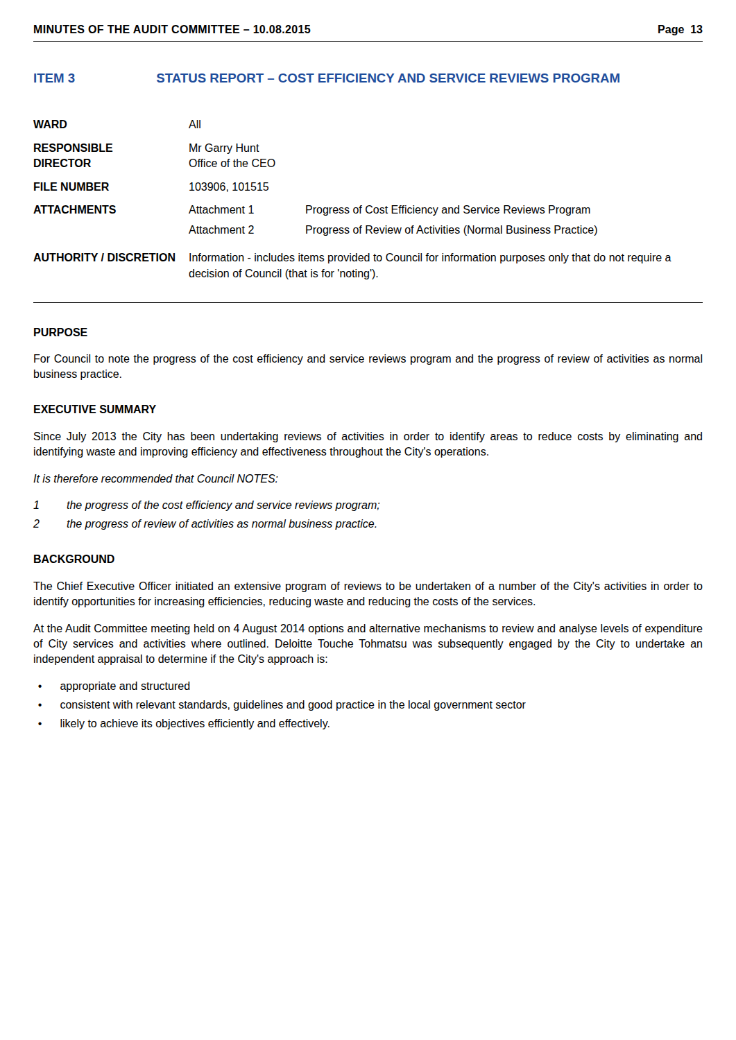MINUTES OF THE AUDIT COMMITTEE – 10.08.2015 Page 13
ITEM 3 STATUS REPORT – COST EFFICIENCY AND SERVICE REVIEWS PROGRAM
| WARD | All |
| RESPONSIBLE DIRECTOR | Mr Garry Hunt Office of the CEO |
| FILE NUMBER | 103906, 101515 |
| ATTACHMENTS | Attachment 1 Progress of Cost Efficiency and Service Reviews Program Attachment 2 Progress of Review of Activities (Normal Business Practice) |
| AUTHORITY / DISCRETION | Information - includes items provided to Council for information purposes only that do not require a decision of Council (that is for 'noting'). |
PURPOSE
For Council to note the progress of the cost efficiency and service reviews program and the progress of review of activities as normal business practice.
EXECUTIVE SUMMARY
Since July 2013 the City has been undertaking reviews of activities in order to identify areas to reduce costs by eliminating and identifying waste and improving efficiency and effectiveness throughout the City's operations.
It is therefore recommended that Council NOTES:
1 the progress of the cost efficiency and service reviews program;
2 the progress of review of activities as normal business practice.
BACKGROUND
The Chief Executive Officer initiated an extensive program of reviews to be undertaken of a number of the City's activities in order to identify opportunities for increasing efficiencies, reducing waste and reducing the costs of the services.
At the Audit Committee meeting held on 4 August 2014 options and alternative mechanisms to review and analyse levels of expenditure of City services and activities where outlined. Deloitte Touche Tohmatsu was subsequently engaged by the City to undertake an independent appraisal to determine if the City's approach is:
•appropriate and structured
•consistent with relevant standards, guidelines and good practice in the local government sector
•likely to achieve its objectives efficiently and effectively.